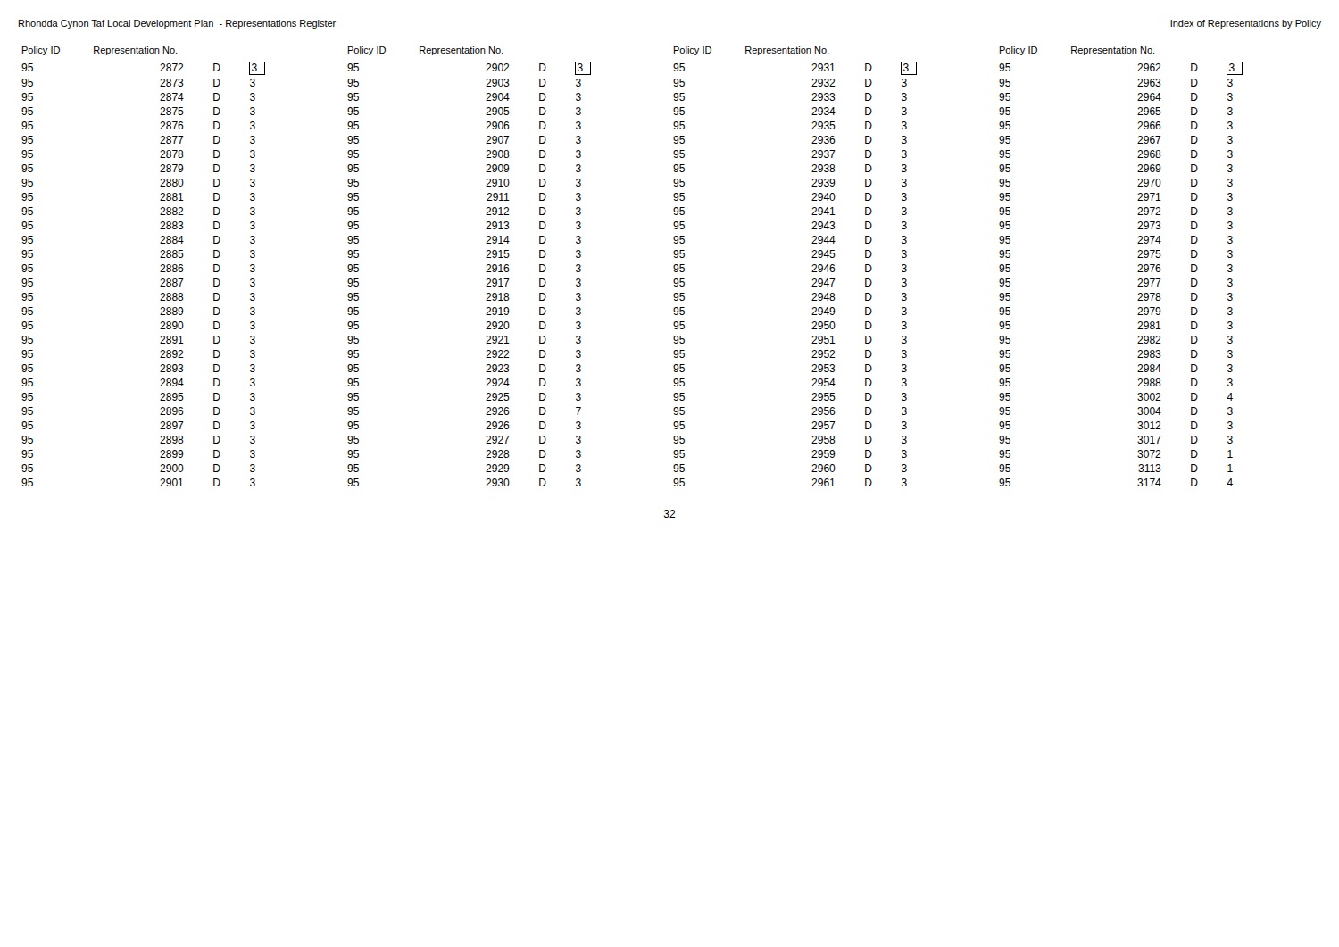Rhondda Cynon Taf Local Development Plan - Representations Register
Index of Representations by Policy
| / Policy ID / Representation No. / / --- / --- / / 95 / 2872 / D / 3 / / 95 / 2873 / D / 3 / / 95 / 2874 / D / 3 / / 95 / 2875 / D / 3 / / 95 / 2876 / D / 3 / / 95 / 2877 / D / 3 / / 95 / 2878 / D / 3 / / 95 / 2879 / D / 3 / / 95 / 2880 / D / 3 / / 95 / 2881 / D / 3 / / 95 / 2882 / D / 3 / / 95 / 2883 / D / 3 / / 95 / 2884 / D / 3 / / 95 / 2885 / D / 3 / / 95 / 2886 / D / 3 / / 95 / 2887 / D / 3 / / 95 / 2888 / D / 3 / / 95 / 2889 / D / 3 / / 95 / 2890 / D / 3 / / 95 / 2891 / D / 3 / / 95 / 2892 / D / 3 / / 95 / 2893 / D / 3 / / 95 / 2894 / D / 3 / / 95 / 2895 / D / 3 / / 95 / 2896 / D / 3 / / 95 / 2897 / D / 3 / / 95 / 2898 / D / 3 / / 95 / 2899 / D / 3 / / 95 / 2900 / D / 3 / / 95 / 2901 / D / 3 / | / Policy ID / Representation No. / / --- / --- / / 95 / 2902 / D / 3 / / 95 / 2903 / D / 3 / / 95 / 2904 / D / 3 / / 95 / 2905 / D / 3 / / 95 / 2906 / D / 3 / / 95 / 2907 / D / 3 / / 95 / 2908 / D / 3 / / 95 / 2909 / D / 3 / / 95 / 2910 / D / 3 / / 95 / 2911 / D / 3 / / 95 / 2912 / D / 3 / / 95 / 2913 / D / 3 / / 95 / 2914 / D / 3 / / 95 / 2915 / D / 3 / / 95 / 2916 / D / 3 / / 95 / 2917 / D / 3 / / 95 / 2918 / D / 3 / / 95 / 2919 / D / 3 / / 95 / 2920 / D / 3 / / 95 / 2921 / D / 3 / / 95 / 2922 / D / 3 / / 95 / 2923 / D / 3 / / 95 / 2924 / D / 3 / / 95 / 2925 / D / 3 / / 95 / 2926 / D / 7 / / 95 / 2926 / D / 3 / / 95 / 2927 / D / 3 / / 95 / 2928 / D / 3 / / 95 / 2929 / D / 3 / / 95 / 2930 / D / 3 / | / Policy ID / Representation No. / / --- / --- / / 95 / 2931 / D / 3 / / 95 / 2932 / D / 3 / / 95 / 2933 / D / 3 / / 95 / 2934 / D / 3 / / 95 / 2935 / D / 3 / / 95 / 2936 / D / 3 / / 95 / 2937 / D / 3 / / 95 / 2938 / D / 3 / / 95 / 2939 / D / 3 / / 95 / 2940 / D / 3 / / 95 / 2941 / D / 3 / / 95 / 2943 / D / 3 / / 95 / 2944 / D / 3 / / 95 / 2945 / D / 3 / / 95 / 2946 / D / 3 / / 95 / 2947 / D / 3 / / 95 / 2948 / D / 3 / / 95 / 2949 / D / 3 / / 95 / 2950 / D / 3 / / 95 / 2951 / D / 3 / / 95 / 2952 / D / 3 / / 95 / 2953 / D / 3 / / 95 / 2954 / D / 3 / / 95 / 2955 / D / 3 / / 95 / 2956 / D / 3 / / 95 / 2957 / D / 3 / / 95 / 2958 / D / 3 / / 95 / 2959 / D / 3 / / 95 / 2960 / D / 3 / / 95 / 2961 / D / 3 / | / Policy ID / Representation No. / / --- / --- / / 95 / 2962 / D / 3 / / 95 / 2963 / D / 3 / / 95 / 2964 / D / 3 / / 95 / 2965 / D / 3 / / 95 / 2966 / D / 3 / / 95 / 2967 / D / 3 / / 95 / 2968 / D / 3 / / 95 / 2969 / D / 3 / / 95 / 2970 / D / 3 / / 95 / 2971 / D / 3 / / 95 / 2972 / D / 3 / / 95 / 2973 / D / 3 / / 95 / 2974 / D / 3 / / 95 / 2975 / D / 3 / / 95 / 2976 / D / 3 / / 95 / 2977 / D / 3 / / 95 / 2978 / D / 3 / / 95 / 2979 / D / 3 / / 95 / 2981 / D / 3 / / 95 / 2982 / D / 3 / / 95 / 2983 / D / 3 / / 95 / 2984 / D / 3 / / 95 / 2988 / D / 3 / / 95 / 3002 / D / 4 / / 95 / 3004 / D / 3 / / 95 / 3012 / D / 3 / / 95 / 3017 / D / 3 / / 95 / 3072 / D / 1 / / 95 / 3113 / D / 1 / / 95 / 3174 / D / 4 / |
32